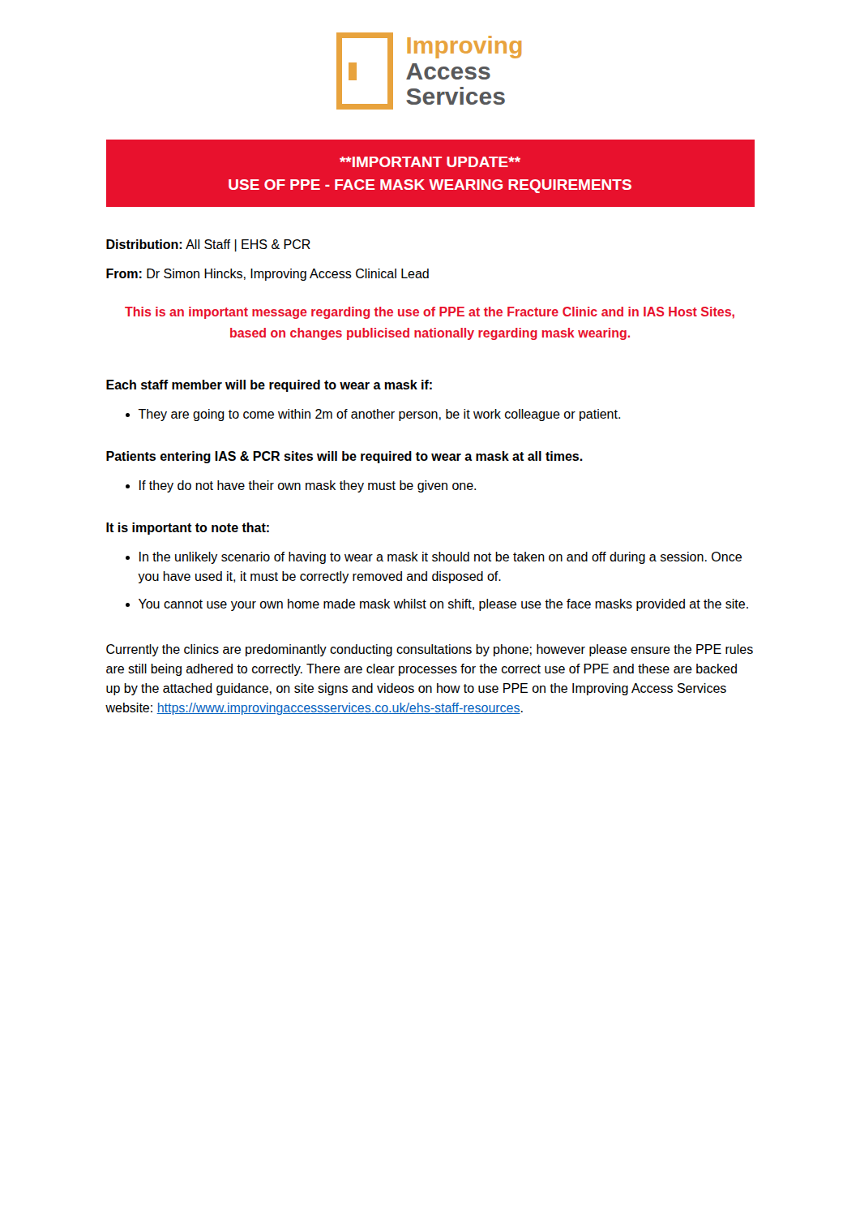Improving
Access
Services
**IMPORTANT UPDATE**
USE OF PPE - FACE MASK WEARING REQUIREMENTS
Distribution: All Staff | EHS & PCR
From: Dr Simon Hincks, Improving Access Clinical Lead
This is an important message regarding the use of PPE at the Fracture Clinic and in IAS Host Sites, based on changes publicised nationally regarding mask wearing.
Each staff member will be required to wear a mask if:
They are going to come within 2m of another person, be it work colleague or patient.
Patients entering IAS & PCR sites will be required to wear a mask at all times.
If they do not have their own mask they must be given one.
It is important to note that:
In the unlikely scenario of having to wear a mask it should not be taken on and off during a session. Once you have used it, it must be correctly removed and disposed of.
You cannot use your own home made mask whilst on shift, please use the face masks provided at the site.
Currently the clinics are predominantly conducting consultations by phone; however please ensure the PPE rules are still being adhered to correctly. There are clear processes for the correct use of PPE and these are backed up by the attached guidance, on site signs and videos on how to use PPE on the Improving Access Services website: https://www.improvingaccessservices.co.uk/ehs-staff-resources.